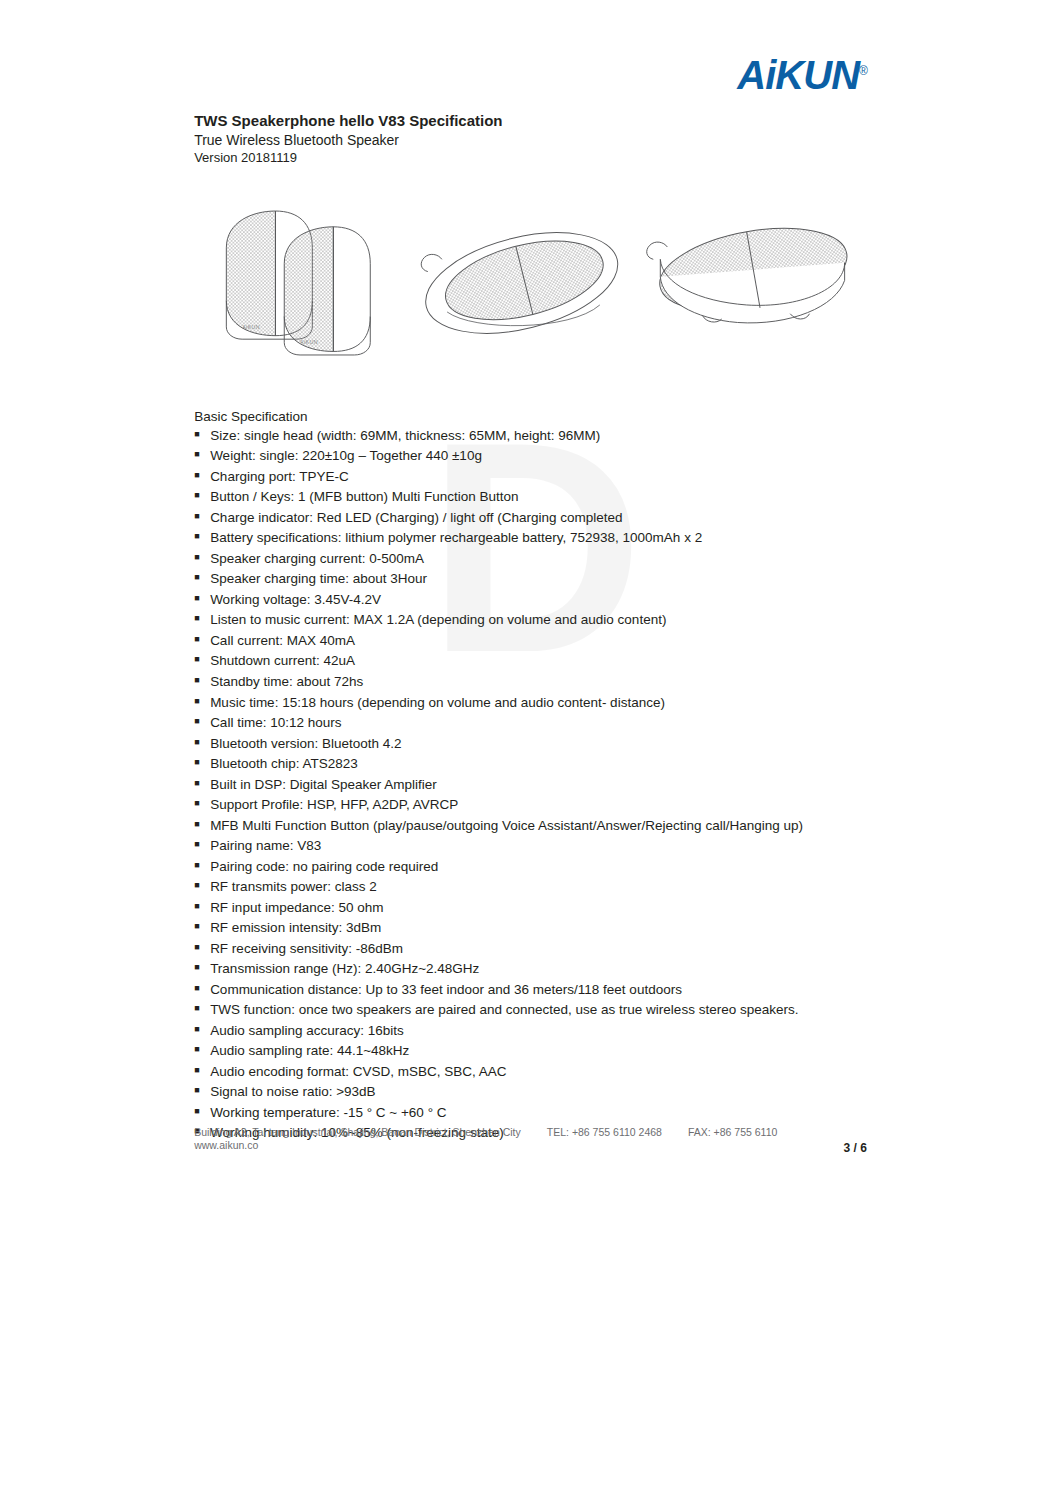D
AiKUN®
TWS Speakerphone hello V83 Specification
True Wireless Bluetooth Speaker
Version 20181119
AiKUN AiKUN
Basic Specification
Size: single head (width: 69MM, thickness: 65MM, height: 96MM)
Weight: single: 220±10g – Together 440 ±10g
Charging port: TPYE-C
Button / Keys: 1 (MFB button) Multi Function Button
Charge indicator: Red LED (Charging) / light off (Charging completed
Battery specifications: lithium polymer rechargeable battery, 752938, 1000mAh x 2
Speaker charging current: 0-500mA
Speaker charging time: about 3Hour
Working voltage: 3.45V-4.2V
Listen to music current: MAX 1.2A (depending on volume and audio content)
Call current: MAX 40mA
Shutdown current: 42uA
Standby time: about 72hs
Music time: 15:18 hours (depending on volume and audio content- distance)
Call time: 10:12 hours
Bluetooth version: Bluetooth 4.2
Bluetooth chip: ATS2823
Built in DSP: Digital Speaker Amplifier
Support Profile: HSP, HFP, A2DP, AVRCP
MFB Multi Function Button (play/pause/outgoing Voice Assistant/Answer/Rejecting call/Hanging up)
Pairing name: V83
Pairing code: no pairing code required
RF transmits power: class 2
RF input impedance: 50 ohm
RF emission intensity: 3dBm
RF receiving sensitivity: -86dBm
Transmission range (Hz): 2.40GHz~2.48GHz
Communication distance: Up to 33 feet indoor and 36 meters/118 feet outdoors
TWS function: once two speakers are paired and connected, use as true wireless stereo speakers.
Audio sampling accuracy: 16bits
Audio sampling rate: 44.1~48kHz
Audio encoding format: CVSD, mSBC, SBC, AAC
Signal to noise ratio: >93dB
Working temperature: -15 ° C ~ +60 ° C
Working humidity: 10%~85% (non-freezing state)
Building A2, Tai tang Industrial, Shajing, Baoan District, Shenzhen City TEL: +86 755 6110 2468 FAX: +86 755 6110
www.aikun.co
3 / 6